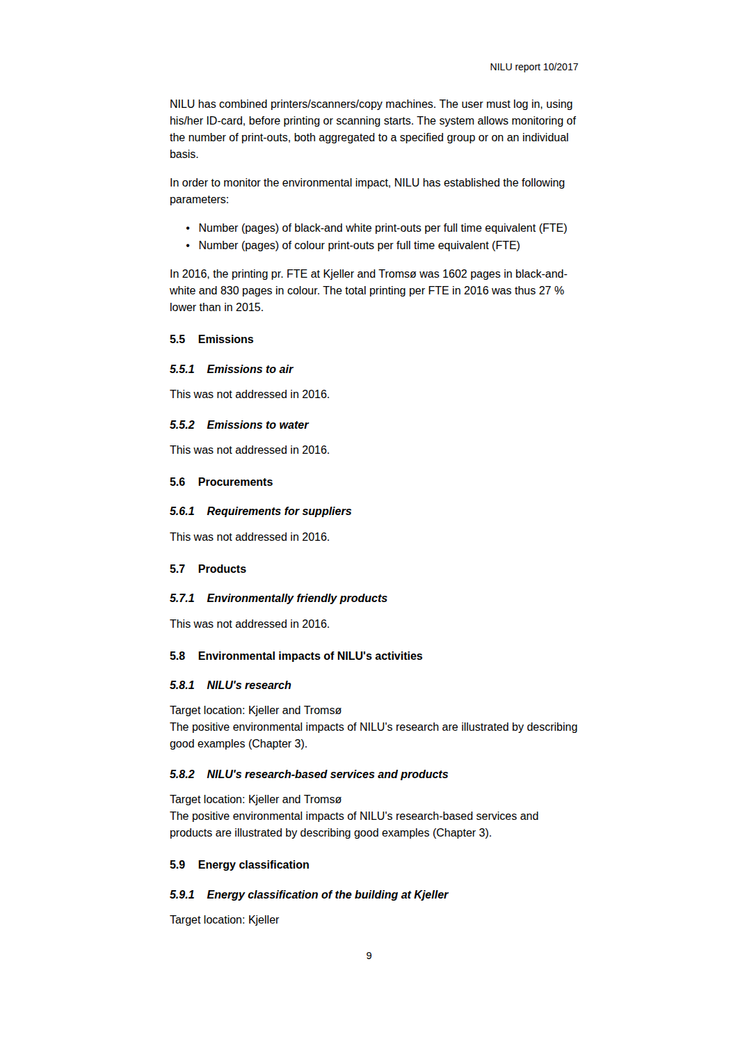NILU report 10/2017
NILU has combined printers/scanners/copy machines. The user must log in, using his/her ID-card, before printing or scanning starts. The system allows monitoring of the number of print-outs, both aggregated to a specified group or on an individual basis.
In order to monitor the environmental impact, NILU has established the following parameters:
Number (pages) of black-and white print-outs per full time equivalent (FTE)
Number (pages) of colour print-outs per full time equivalent (FTE)
In 2016, the printing pr. FTE at Kjeller and Tromsø was 1602 pages in black-and-white and 830 pages in colour. The total printing per FTE in 2016 was thus 27 % lower than in 2015.
5.5 Emissions
5.5.1 Emissions to air
This was not addressed in 2016.
5.5.2 Emissions to water
This was not addressed in 2016.
5.6 Procurements
5.6.1 Requirements for suppliers
This was not addressed in 2016.
5.7 Products
5.7.1 Environmentally friendly products
This was not addressed in 2016.
5.8 Environmental impacts of NILU's activities
5.8.1 NILU's research
Target location: Kjeller and Tromsø
The positive environmental impacts of NILU's research are illustrated by describing good examples (Chapter 3).
5.8.2 NILU's research-based services and products
Target location: Kjeller and Tromsø
The positive environmental impacts of NILU's research-based services and products are illustrated by describing good examples (Chapter 3).
5.9 Energy classification
5.9.1 Energy classification of the building at Kjeller
Target location: Kjeller
9